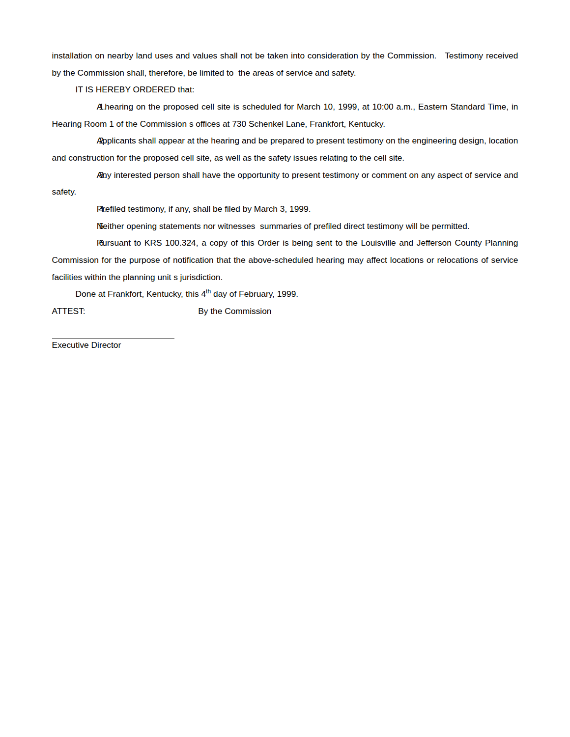installation on nearby land uses and values shall not be taken into consideration by the Commission. Testimony received by the Commission shall, therefore, be limited to the areas of service and safety.
IT IS HEREBY ORDERED that:
1. A hearing on the proposed cell site is scheduled for March 10, 1999, at 10:00 a.m., Eastern Standard Time, in Hearing Room 1 of the Commission s offices at 730 Schenkel Lane, Frankfort, Kentucky.
2. Applicants shall appear at the hearing and be prepared to present testimony on the engineering design, location and construction for the proposed cell site, as well as the safety issues relating to the cell site.
3. Any interested person shall have the opportunity to present testimony or comment on any aspect of service and safety.
4. Prefiled testimony, if any, shall be filed by March 3, 1999.
5. Neither opening statements nor witnesses summaries of prefiled direct testimony will be permitted.
6. Pursuant to KRS 100.324, a copy of this Order is being sent to the Louisville and Jefferson County Planning Commission for the purpose of notification that the above-scheduled hearing may affect locations or relocations of service facilities within the planning unit s jurisdiction.
Done at Frankfort, Kentucky, this 4th day of February, 1999.
ATTEST:
By the Commission
Executive Director